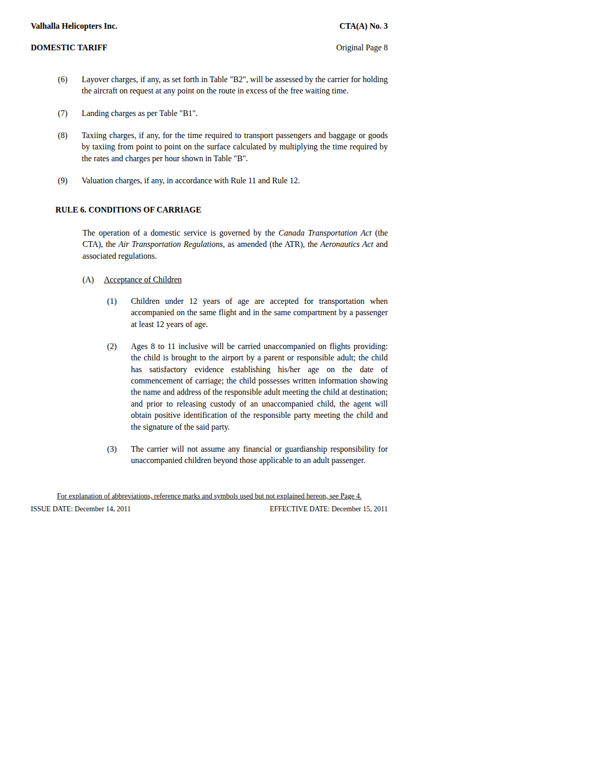Valhalla Helicopters Inc. CTA(A) No. 3
Domestic Tariff Original Page 8
(6)
Layover charges, if any, as set forth in Table "B2", will be assessed by the carrier for holding the aircraft on request at any point on the route in excess of the free waiting time.
(7)
Landing charges as per Table "B1".
(8)
Taxiing charges, if any, for the time required to transport passengers and baggage or goods by taxiing from point to point on the surface calculated by multiplying the time required by the rates and charges per hour shown in Table "B".
(9)
Valuation charges, if any, in accordance with Rule 11 and Rule 12.
RULE 6. CONDITIONS OF CARRIAGE
The operation of a domestic service is governed by the Canada Transportation Act (the CTA), the Air Transportation Regulations, as amended (the ATR), the Aeronautics Act and associated regulations.
(A)
Acceptance of Children
(1)
Children under 12 years of age are accepted for transportation when accompanied on the same flight and in the same compartment by a passenger at least 12 years of age.
(2)
Ages 8 to 11 inclusive will be carried unaccompanied on flights providing: the child is brought to the airport by a parent or responsible adult; the child has satisfactory evidence establishing his/her age on the date of commencement of carriage; the child possesses written information showing the name and address of the responsible adult meeting the child at destination; and prior to releasing custody of an unaccompanied child, the agent will obtain positive identification of the responsible party meeting the child and the signature of the said party.
(3)
The carrier will not assume any financial or guardianship responsibility for unaccompanied children beyond those applicable to an adult passenger.
For explanation of abbreviations, reference marks and symbols used but not explained hereon, see Page 4.
ISSUE DATE: December 14, 2011 EFFECTIVE DATE: December 15, 2011